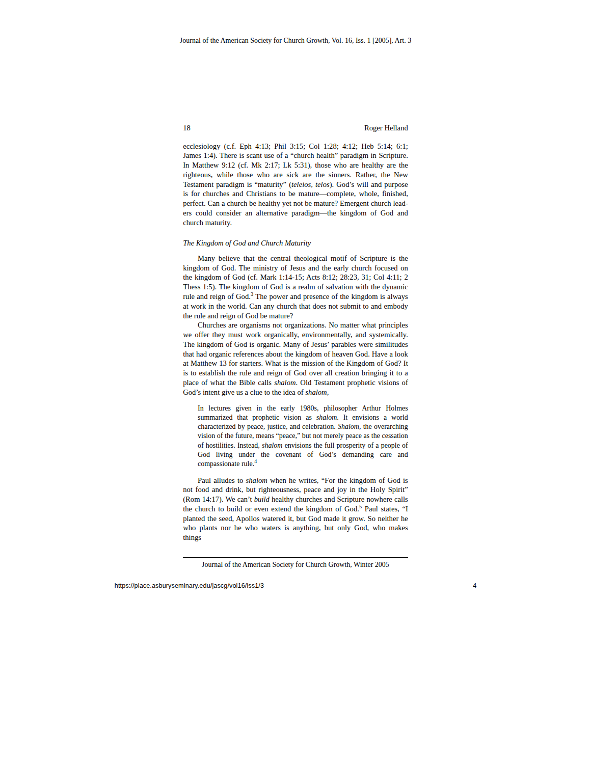Journal of the American Society for Church Growth, Vol. 16, Iss. 1 [2005], Art. 3
18 Roger Helland
ecclesiology (c.f. Eph 4:13; Phil 3:15; Col 1:28; 4:12; Heb 5:14; 6:1; James 1:4). There is scant use of a “church health” paradigm in Scripture. In Matthew 9:12 (cf. Mk 2:17; Lk 5:31), those who are healthy are the righteous, while those who are sick are the sinners. Rather, the New Testament paradigm is “maturity” (teleios, telos). God’s will and purpose is for churches and Christians to be mature—complete, whole, finished, perfect. Can a church be healthy yet not be mature? Emergent church leaders could consider an alternative paradigm—the kingdom of God and church maturity.
The Kingdom of God and Church Maturity
Many believe that the central theological motif of Scripture is the kingdom of God. The ministry of Jesus and the early church focused on the kingdom of God (cf. Mark 1:14-15; Acts 8:12; 28:23, 31; Col 4:11; 2 Thess 1:5). The kingdom of God is a realm of salvation with the dynamic rule and reign of God.3 The power and presence of the kingdom is always at work in the world. Can any church that does not submit to and embody the rule and reign of God be mature?
Churches are organisms not organizations. No matter what principles we offer they must work organically, environmentally, and systemically. The kingdom of God is organic. Many of Jesus’ parables were similitudes that had organic references about the kingdom of heaven God. Have a look at Matthew 13 for starters. What is the mission of the Kingdom of God? It is to establish the rule and reign of God over all creation bringing it to a place of what the Bible calls shalom. Old Testament prophetic visions of God’s intent give us a clue to the idea of shalom,
In lectures given in the early 1980s, philosopher Arthur Holmes summarized that prophetic vision as shalom. It envisions a world characterized by peace, justice, and celebration. Shalom, the overarching vision of the future, means “peace,” but not merely peace as the cessation of hostilities. Instead, shalom envisions the full prosperity of a people of God living under the covenant of God’s demanding care and compassionate rule.4
Paul alludes to shalom when he writes, “For the kingdom of God is not food and drink, but righteousness, peace and joy in the Holy Spirit” (Rom 14:17). We can’t build healthy churches and Scripture nowhere calls the church to build or even extend the kingdom of God.5 Paul states, “I planted the seed, Apollos watered it, but God made it grow. So neither he who plants nor he who waters is anything, but only God, who makes things
Journal of the American Society for Church Growth, Winter 2005
https://place.asburyseminary.edu/jascg/vol16/iss1/3 4